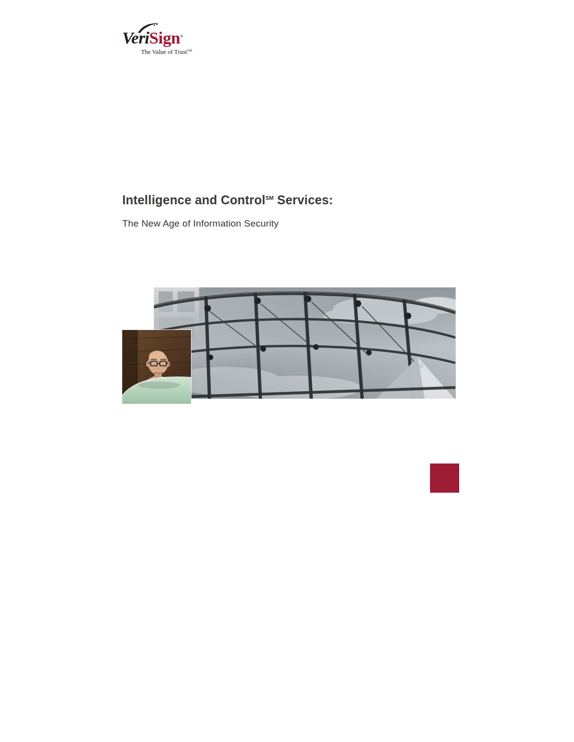Veri Sign®
The Value of TrustSM
Intelligence and ControlSM Services:
The New Age of Information Security